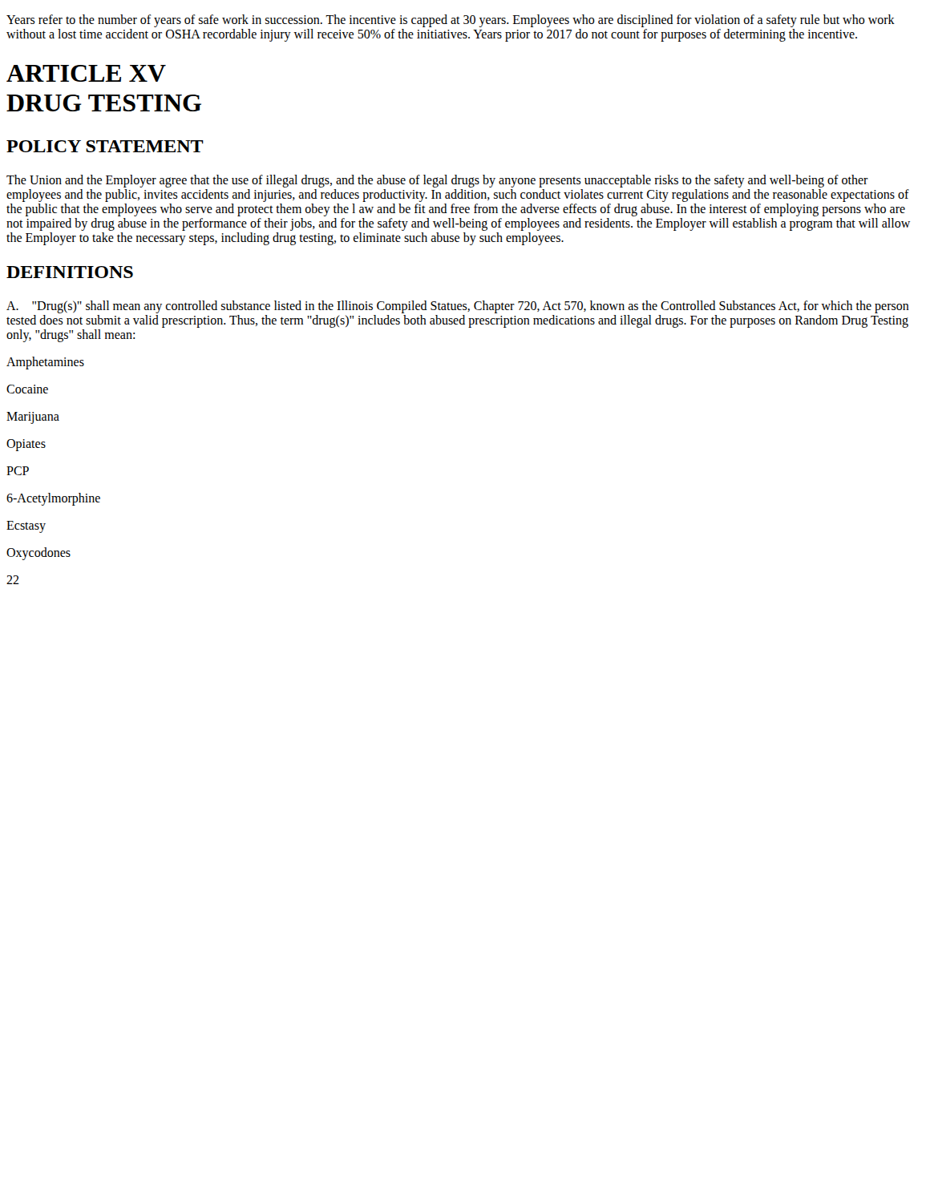Years refer to the number of years of safe work in succession. The incentive is capped at 30 years. Employees who are disciplined for violation of a safety rule but who work without a lost time accident or OSHA recordable injury will receive 50% of the initiatives. Years prior to 2017 do not count for purposes of determining the incentive.
ARTICLE XV
DRUG TESTING
POLICY STATEMENT
The Union and the Employer agree that the use of illegal drugs, and the abuse of legal drugs by anyone presents unacceptable risks to the safety and well-being of other employees and the public, invites accidents and injuries, and reduces productivity. In addition, such conduct violates current City regulations and the reasonable expectations of the public that the employees who serve and protect them obey the l aw and be fit and free from the adverse effects of drug abuse. In the interest of employing persons who are not impaired by drug abuse in the performance of their jobs, and for the safety and well-being of employees and residents. the Employer will establish a program that will allow the Employer to take the necessary steps, including drug testing, to eliminate such abuse by such employees.
DEFINITIONS
A. "Drug(s)" shall mean any controlled substance listed in the Illinois Compiled Statues, Chapter 720, Act 570, known as the Controlled Substances Act, for which the person tested does not submit a valid prescription. Thus, the term "drug(s)" includes both abused prescription medications and illegal drugs. For the purposes on Random Drug Testing only, "drugs" shall mean:
Amphetamines
Cocaine
Marijuana
Opiates
PCP
6-Acetylmorphine
Ecstasy
Oxycodones
22